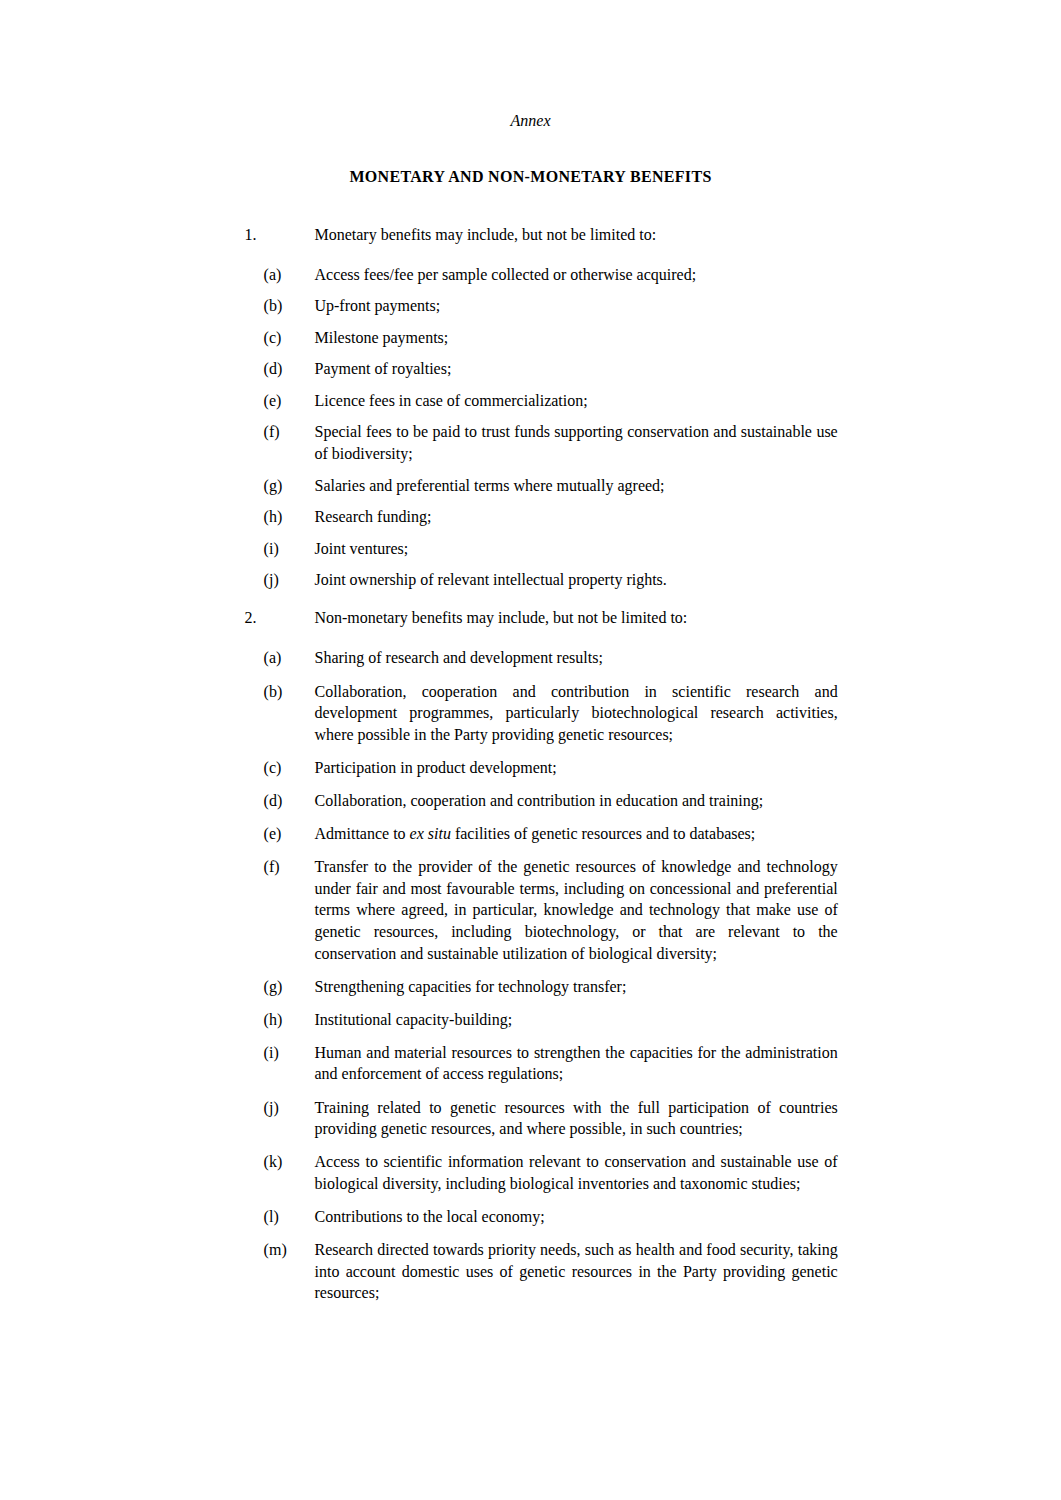Annex
MONETARY AND NON-MONETARY BENEFITS
1. Monetary benefits may include, but not be limited to:
(a) Access fees/fee per sample collected or otherwise acquired;
(b) Up-front payments;
(c) Milestone payments;
(d) Payment of royalties;
(e) Licence fees in case of commercialization;
(f) Special fees to be paid to trust funds supporting conservation and sustainable use of biodiversity;
(g) Salaries and preferential terms where mutually agreed;
(h) Research funding;
(i) Joint ventures;
(j) Joint ownership of relevant intellectual property rights.
2. Non-monetary benefits may include, but not be limited to:
(a) Sharing of research and development results;
(b) Collaboration, cooperation and contribution in scientific research and development programmes, particularly biotechnological research activities, where possible in the Party providing genetic resources;
(c) Participation in product development;
(d) Collaboration, cooperation and contribution in education and training;
(e) Admittance to ex situ facilities of genetic resources and to databases;
(f) Transfer to the provider of the genetic resources of knowledge and technology under fair and most favourable terms, including on concessional and preferential terms where agreed, in particular, knowledge and technology that make use of genetic resources, including biotechnology, or that are relevant to the conservation and sustainable utilization of biological diversity;
(g) Strengthening capacities for technology transfer;
(h) Institutional capacity-building;
(i) Human and material resources to strengthen the capacities for the administration and enforcement of access regulations;
(j) Training related to genetic resources with the full participation of countries providing genetic resources, and where possible, in such countries;
(k) Access to scientific information relevant to conservation and sustainable use of biological diversity, including biological inventories and taxonomic studies;
(l) Contributions to the local economy;
(m) Research directed towards priority needs, such as health and food security, taking into account domestic uses of genetic resources in the Party providing genetic resources;